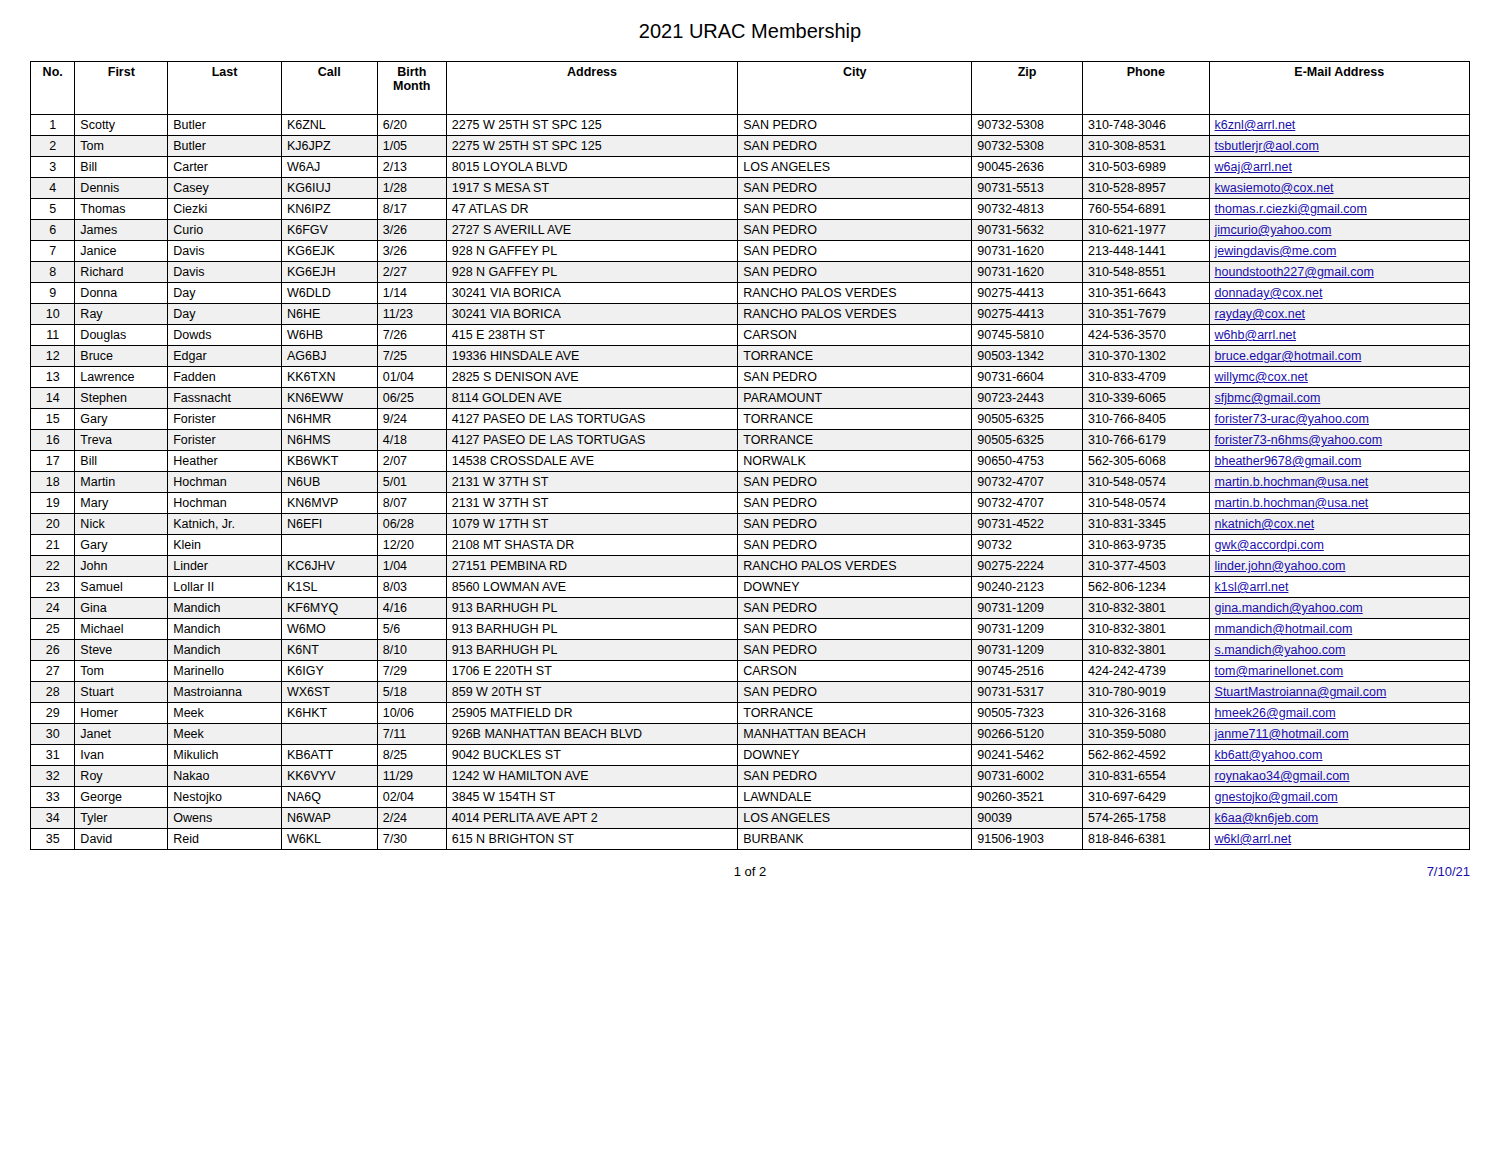2021 URAC Membership
| No. | First | Last | Call | Birth Month | Address | City | Zip | Phone | E-Mail Address |
| --- | --- | --- | --- | --- | --- | --- | --- | --- | --- |
| 1 | Scotty | Butler | K6ZNL | 6/20 | 2275 W 25TH ST SPC 125 | SAN PEDRO | 90732-5308 | 310-748-3046 | k6znl@arrl.net |
| 2 | Tom | Butler | KJ6JPZ | 1/05 | 2275 W 25TH ST SPC 125 | SAN PEDRO | 90732-5308 | 310-308-8531 | tsbutlerjr@aol.com |
| 3 | Bill | Carter | W6AJ | 2/13 | 8015 LOYOLA BLVD | LOS ANGELES | 90045-2636 | 310-503-6989 | w6aj@arrl.net |
| 4 | Dennis | Casey | KG6IUJ | 1/28 | 1917 S MESA ST | SAN PEDRO | 90731-5513 | 310-528-8957 | kwasiemoto@cox.net |
| 5 | Thomas | Ciezki | KN6IPZ | 8/17 | 47 ATLAS DR | SAN PEDRO | 90732-4813 | 760-554-6891 | thomas.r.ciezki@gmail.com |
| 6 | James | Curio | K6FGV | 3/26 | 2727 S AVERILL AVE | SAN PEDRO | 90731-5632 | 310-621-1977 | jimcurio@yahoo.com |
| 7 | Janice | Davis | KG6EJK | 3/26 | 928 N GAFFEY PL | SAN PEDRO | 90731-1620 | 213-448-1441 | jewingdavis@me.com |
| 8 | Richard | Davis | KG6EJH | 2/27 | 928 N GAFFEY PL | SAN PEDRO | 90731-1620 | 310-548-8551 | houndstooth227@gmail.com |
| 9 | Donna | Day | W6DLD | 1/14 | 30241 VIA BORICA | RANCHO PALOS VERDES | 90275-4413 | 310-351-6643 | donnaday@cox.net |
| 10 | Ray | Day | N6HE | 11/23 | 30241 VIA BORICA | RANCHO PALOS VERDES | 90275-4413 | 310-351-7679 | rayday@cox.net |
| 11 | Douglas | Dowds | W6HB | 7/26 | 415 E 238TH ST | CARSON | 90745-5810 | 424-536-3570 | w6hb@arrl.net |
| 12 | Bruce | Edgar | AG6BJ | 7/25 | 19336 HINSDALE AVE | TORRANCE | 90503-1342 | 310-370-1302 | bruce.edgar@hotmail.com |
| 13 | Lawrence | Fadden | KK6TXN | 01/04 | 2825 S DENISON AVE | SAN PEDRO | 90731-6604 | 310-833-4709 | willymc@cox.net |
| 14 | Stephen | Fassnacht | KN6EWW | 06/25 | 8114 GOLDEN AVE | PARAMOUNT | 90723-2443 | 310-339-6065 | sfjbmc@gmail.com |
| 15 | Gary | Forister | N6HMR | 9/24 | 4127 PASEO DE LAS TORTUGAS | TORRANCE | 90505-6325 | 310-766-8405 | forister73-urac@yahoo.com |
| 16 | Treva | Forister | N6HMS | 4/18 | 4127 PASEO DE LAS TORTUGAS | TORRANCE | 90505-6325 | 310-766-6179 | forister73-n6hms@yahoo.com |
| 17 | Bill | Heather | KB6WKT | 2/07 | 14538 CROSSDALE AVE | NORWALK | 90650-4753 | 562-305-6068 | bheather9678@gmail.com |
| 18 | Martin | Hochman | N6UB | 5/01 | 2131 W 37TH ST | SAN PEDRO | 90732-4707 | 310-548-0574 | martin.b.hochman@usa.net |
| 19 | Mary | Hochman | KN6MVP | 8/07 | 2131 W 37TH ST | SAN PEDRO | 90732-4707 | 310-548-0574 | martin.b.hochman@usa.net |
| 20 | Nick | Katnich, Jr. | N6EFI | 06/28 | 1079 W 17TH ST | SAN PEDRO | 90731-4522 | 310-831-3345 | nkatnich@cox.net |
| 21 | Gary | Klein | | 12/20 | 2108 MT SHASTA DR | SAN PEDRO | 90732 | 310-863-9735 | gwk@accordpi.com |
| 22 | John | Linder | KC6JHV | 1/04 | 27151 PEMBINA RD | RANCHO PALOS VERDES | 90275-2224 | 310-377-4503 | linder.john@yahoo.com |
| 23 | Samuel | Lollar II | K1SL | 8/03 | 8560 LOWMAN AVE | DOWNEY | 90240-2123 | 562-806-1234 | k1sl@arrl.net |
| 24 | Gina | Mandich | KF6MYQ | 4/16 | 913 BARHUGH PL | SAN PEDRO | 90731-1209 | 310-832-3801 | gina.mandich@yahoo.com |
| 25 | Michael | Mandich | W6MO | 5/6 | 913 BARHUGH PL | SAN PEDRO | 90731-1209 | 310-832-3801 | mmandich@hotmail.com |
| 26 | Steve | Mandich | K6NT | 8/10 | 913 BARHUGH PL | SAN PEDRO | 90731-1209 | 310-832-3801 | s.mandich@yahoo.com |
| 27 | Tom | Marinello | K6IGY | 7/29 | 1706 E 220TH ST | CARSON | 90745-2516 | 424-242-4739 | tom@marinellonet.com |
| 28 | Stuart | Mastroianna | WX6ST | 5/18 | 859 W 20TH ST | SAN PEDRO | 90731-5317 | 310-780-9019 | StuartMastroianna@gmail.com |
| 29 | Homer | Meek | K6HKT | 10/06 | 25905 MATFIELD DR | TORRANCE | 90505-7323 | 310-326-3168 | hmeek26@gmail.com |
| 30 | Janet | Meek | | 7/11 | 926B MANHATTAN BEACH BLVD | MANHATTAN BEACH | 90266-5120 | 310-359-5080 | janme711@hotmail.com |
| 31 | Ivan | Mikulich | KB6ATT | 8/25 | 9042 BUCKLES ST | DOWNEY | 90241-5462 | 562-862-4592 | kb6att@yahoo.com |
| 32 | Roy | Nakao | KK6VYV | 11/29 | 1242 W HAMILTON AVE | SAN PEDRO | 90731-6002 | 310-831-6554 | roynakao34@gmail.com |
| 33 | George | Nestojko | NA6Q | 02/04 | 3845 W 154TH ST | LAWNDALE | 90260-3521 | 310-697-6429 | gnestojko@gmail.com |
| 34 | Tyler | Owens | N6WAP | 2/24 | 4014 PERLITA AVE APT 2 | LOS ANGELES | 90039 | 574-265-1758 | k6aa@kn6jeb.com |
| 35 | David | Reid | W6KL | 7/30 | 615 N BRIGHTON ST | BURBANK | 91506-1903 | 818-846-6381 | w6kl@arrl.net |
1 of 2
7/10/21